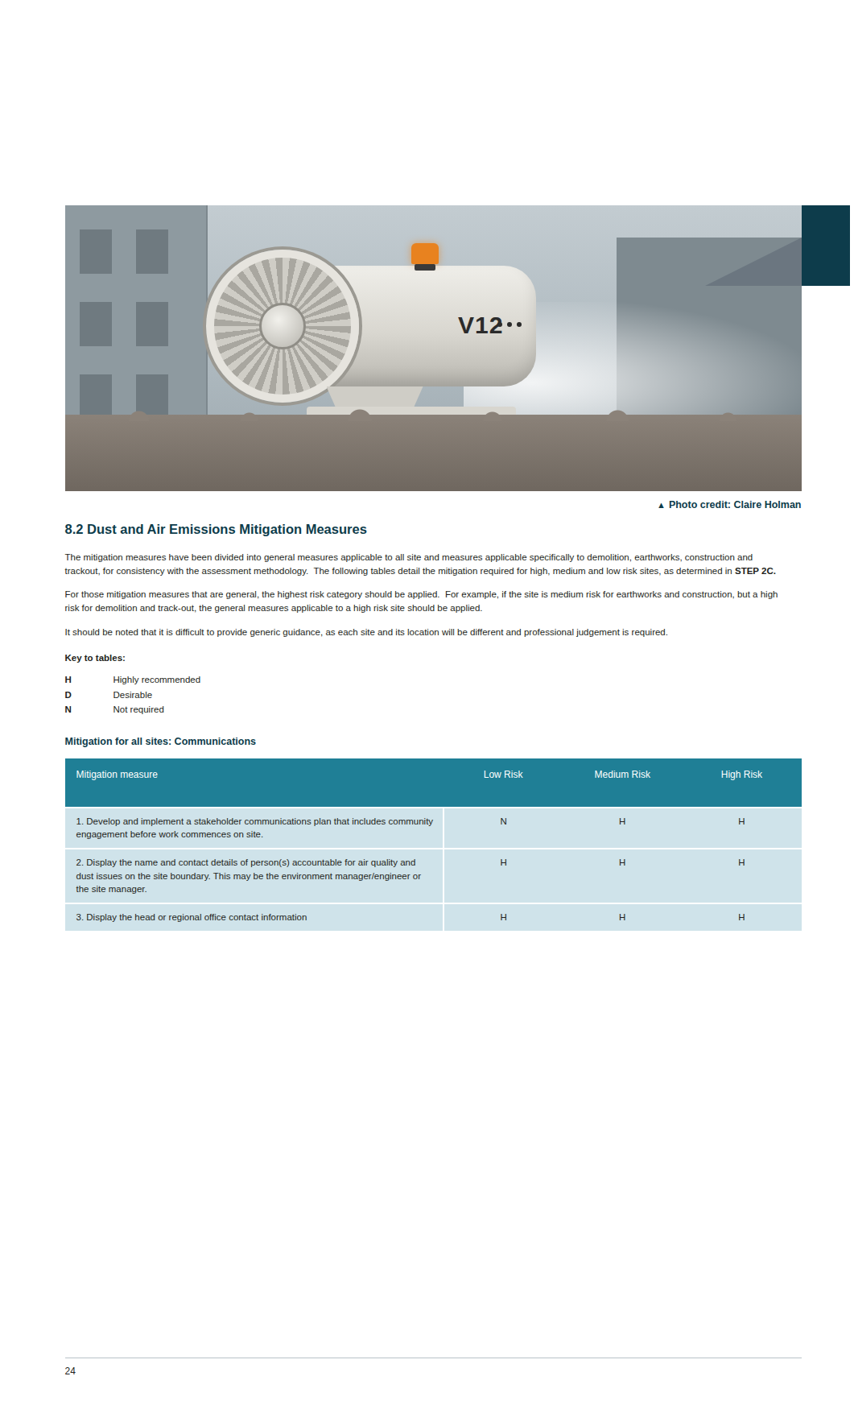IAQM ▶ GUIDANCE
Construction Dust
V12
DUST SUPPRESSION
▲Photo credit: Claire Holman
8.2 Dust and Air Emissions Mitigation Measures
The mitigation measures have been divided into general measures applicable to all site and measures applicable specifically to demolition, earthworks, construction and trackout, for consistency with the assessment methodology. The following tables detail the mitigation required for high, medium and low risk sites, as determined in STEP 2C.
For those mitigation measures that are general, the highest risk category should be applied. For example, if the site is medium risk for earthworks and construction, but a high risk for demolition and track-out, the general measures applicable to a high risk site should be applied.
It should be noted that it is difficult to provide generic guidance, as each site and its location will be different and professional judgement is required.
Key to tables:
H
Highly recommended
D
Desirable
N
Not required
Mitigation for all sites: Communications
| Mitigation measure | Low Risk | Medium Risk | High Risk |
| --- | --- | --- | --- |
| 1. Develop and implement a stakeholder communications plan that includes community engagement before work commences on site. | N | H | H |
| 2. Display the name and contact details of person(s) accountable for air quality and dust issues on the site boundary. This may be the environment manager/engineer or the site manager. | H | H | H |
| 3. Display the head or regional office contact information | H | H | H |
24